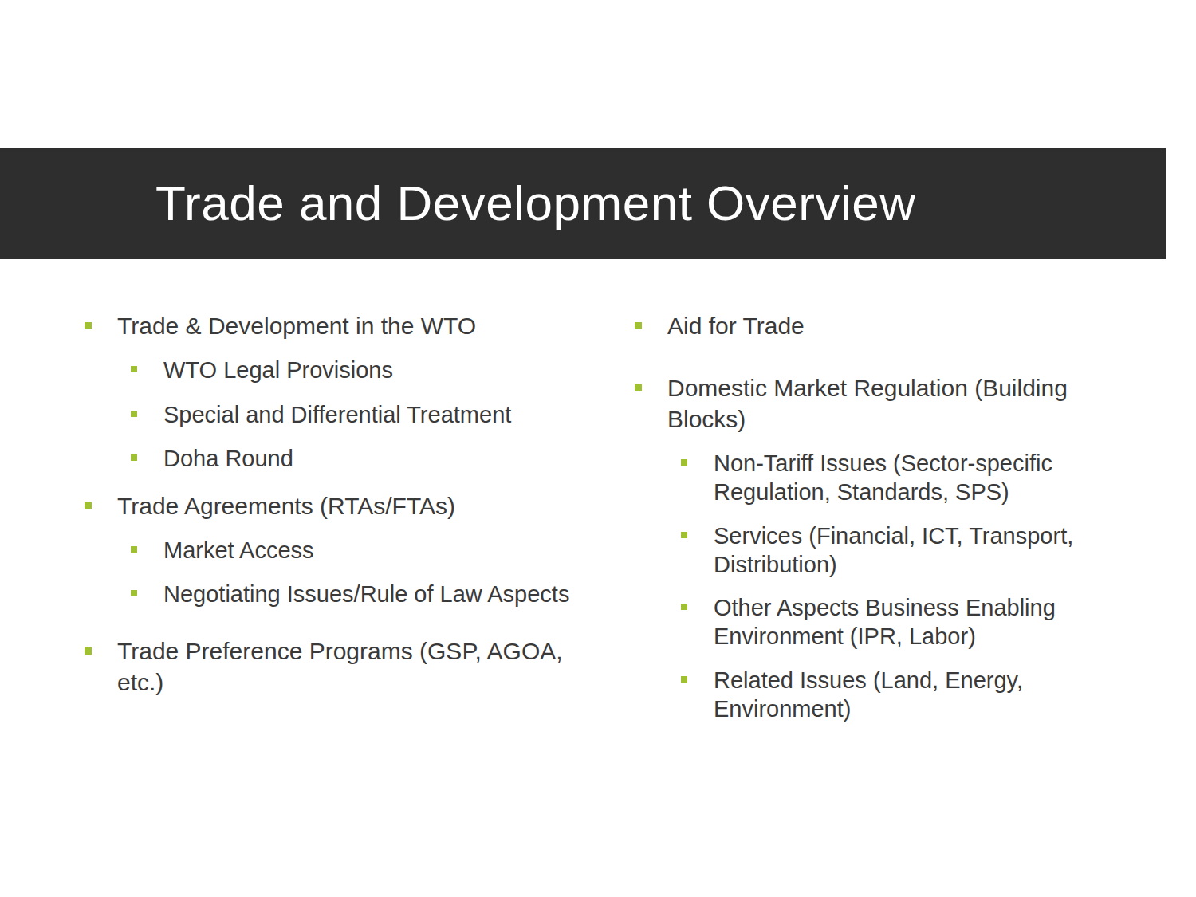Trade and Development Overview
Trade & Development in the WTO
WTO Legal Provisions
Special and Differential Treatment
Doha Round
Trade Agreements (RTAs/FTAs)
Market Access
Negotiating Issues/Rule of Law Aspects
Trade Preference Programs (GSP, AGOA, etc.)
Aid for Trade
Domestic Market Regulation (Building Blocks)
Non-Tariff Issues (Sector-specific Regulation, Standards, SPS)
Services (Financial, ICT, Transport, Distribution)
Other Aspects Business Enabling Environment (IPR, Labor)
Related Issues (Land, Energy, Environment)